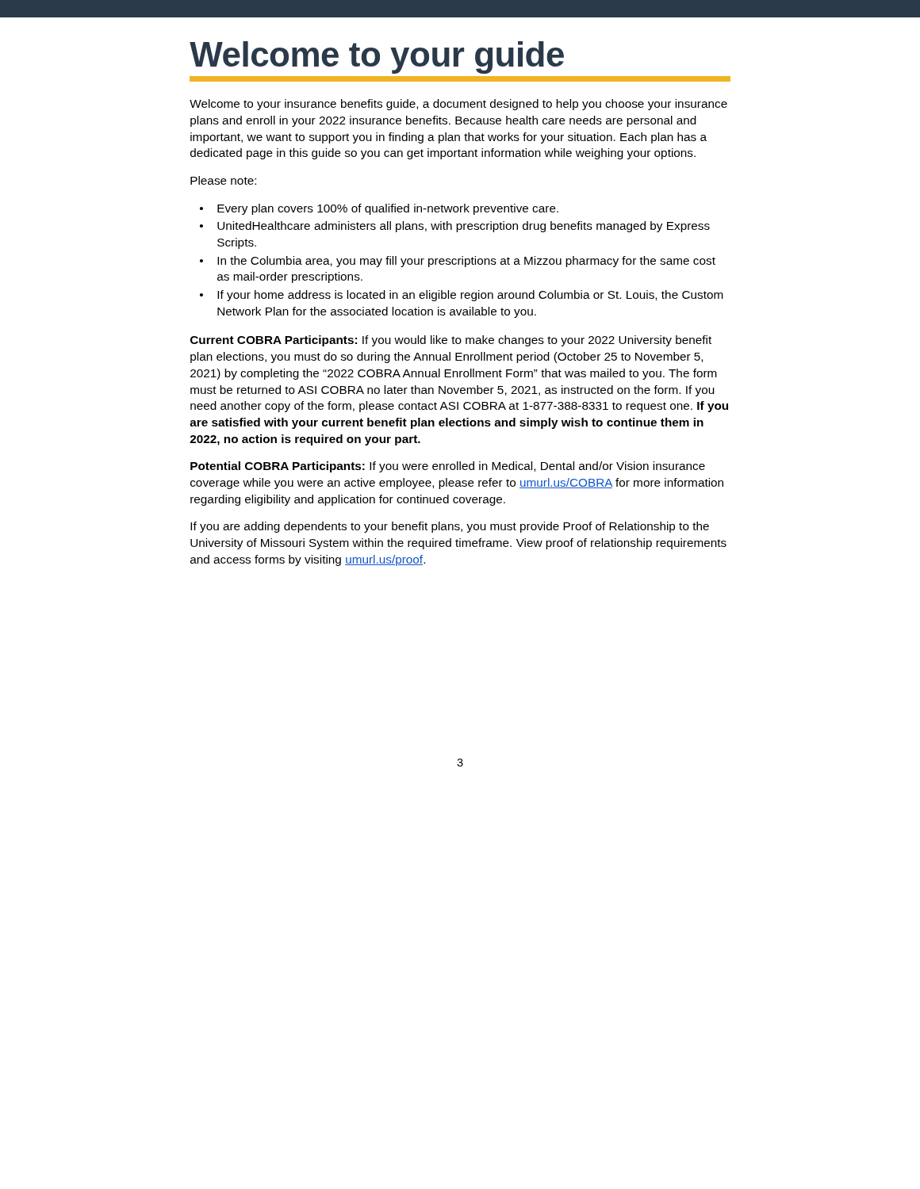Welcome to your guide
Welcome to your insurance benefits guide, a document designed to help you choose your insurance plans and enroll in your 2022 insurance benefits. Because health care needs are personal and important, we want to support you in finding a plan that works for your situation. Each plan has a dedicated page in this guide so you can get important information while weighing your options.
Please note:
Every plan covers 100% of qualified in-network preventive care.
UnitedHealthcare administers all plans, with prescription drug benefits managed by Express Scripts.
In the Columbia area, you may fill your prescriptions at a Mizzou pharmacy for the same cost as mail-order prescriptions.
If your home address is located in an eligible region around Columbia or St. Louis, the Custom Network Plan for the associated location is available to you.
Current COBRA Participants: If you would like to make changes to your 2022 University benefit plan elections, you must do so during the Annual Enrollment period (October 25 to November 5, 2021) by completing the “2022 COBRA Annual Enrollment Form” that was mailed to you. The form must be returned to ASI COBRA no later than November 5, 2021, as instructed on the form. If you need another copy of the form, please contact ASI COBRA at 1-877-388-8331 to request one. If you are satisfied with your current benefit plan elections and simply wish to continue them in 2022, no action is required on your part.
Potential COBRA Participants: If you were enrolled in Medical, Dental and/or Vision insurance coverage while you were an active employee, please refer to umurl.us/COBRA for more information regarding eligibility and application for continued coverage.
If you are adding dependents to your benefit plans, you must provide Proof of Relationship to the University of Missouri System within the required timeframe. View proof of relationship requirements and access forms by visiting umurl.us/proof.
3